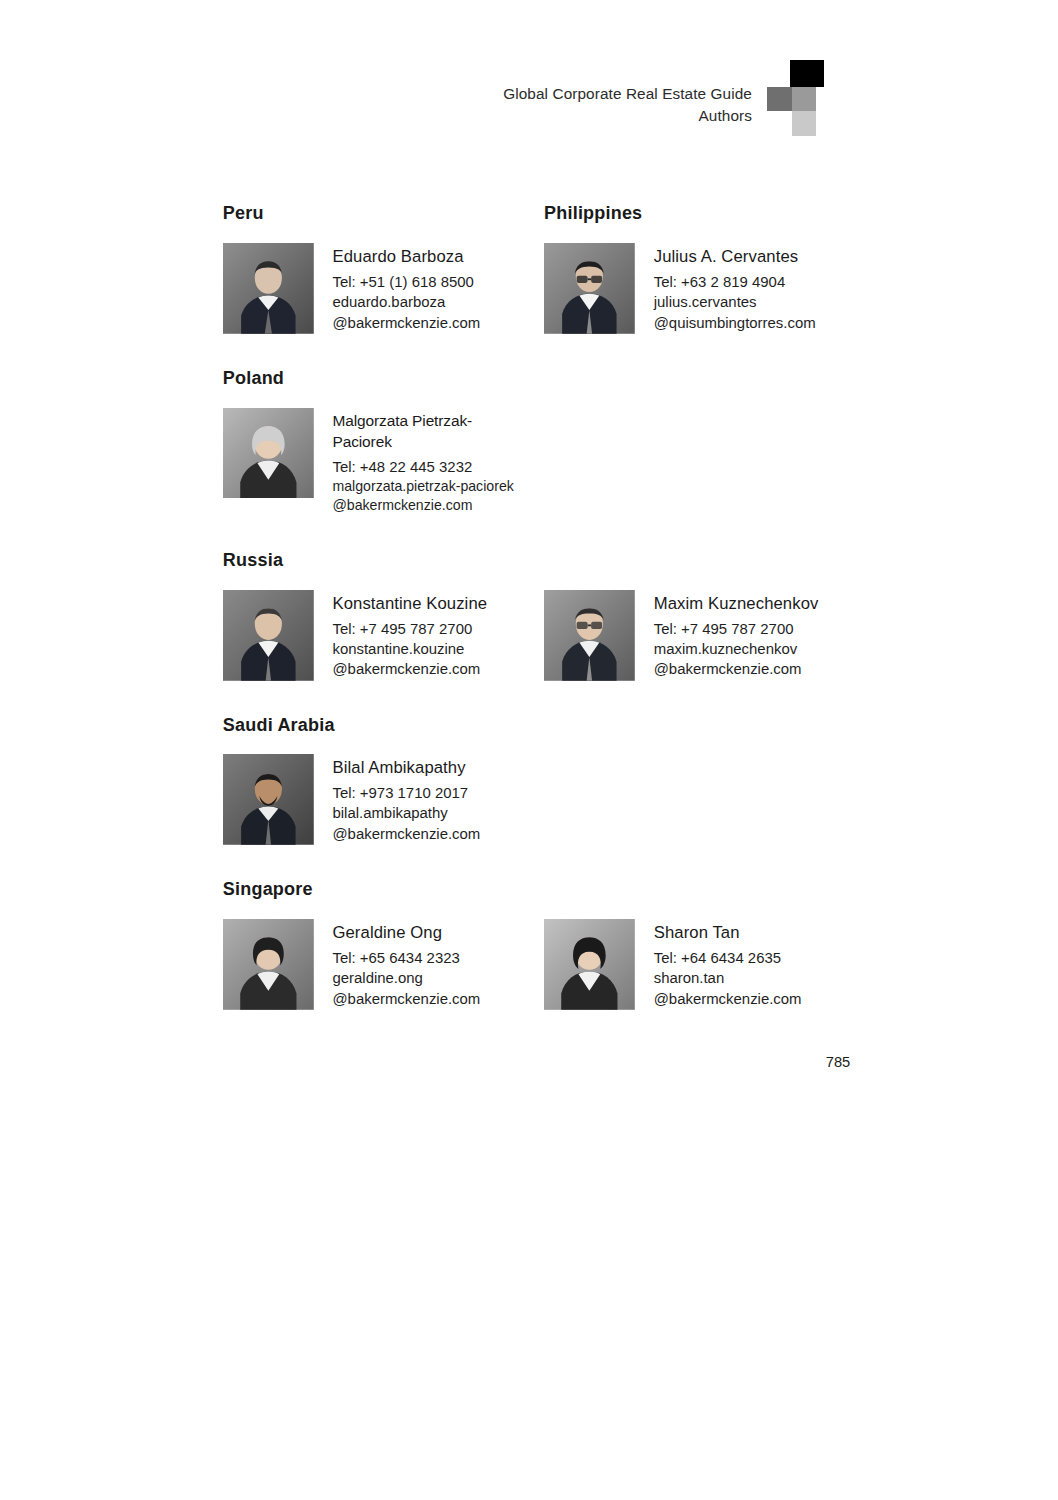Global Corporate Real Estate Guide
Authors
Peru
Eduardo Barboza
Tel: +51 (1) 618 8500
eduardo.barboza
@bakermckenzie.com
Philippines
Julius A. Cervantes
Tel: +63 2 819 4904
julius.cervantes
@quisumbingtorres.com
Poland
Malgorzata Pietrzak-Paciorek
Tel: +48 22 445 3232
malgorzata.pietrzak-paciorek
@bakermckenzie.com
Russia
Konstantine Kouzine
Tel: +7 495 787 2700
konstantine.kouzine
@bakermckenzie.com
Maxim Kuznechenkov
Tel: +7 495 787 2700
maxim.kuznechenkov
@bakermckenzie.com
Saudi Arabia
Bilal Ambikapathy
Tel: +973 1710 2017
bilal.ambikapathy
@bakermckenzie.com
Singapore
Geraldine Ong
Tel: +65 6434 2323
geraldine.ong
@bakermckenzie.com
Sharon Tan
Tel: +64 6434 2635
sharon.tan
@bakermckenzie.com
785